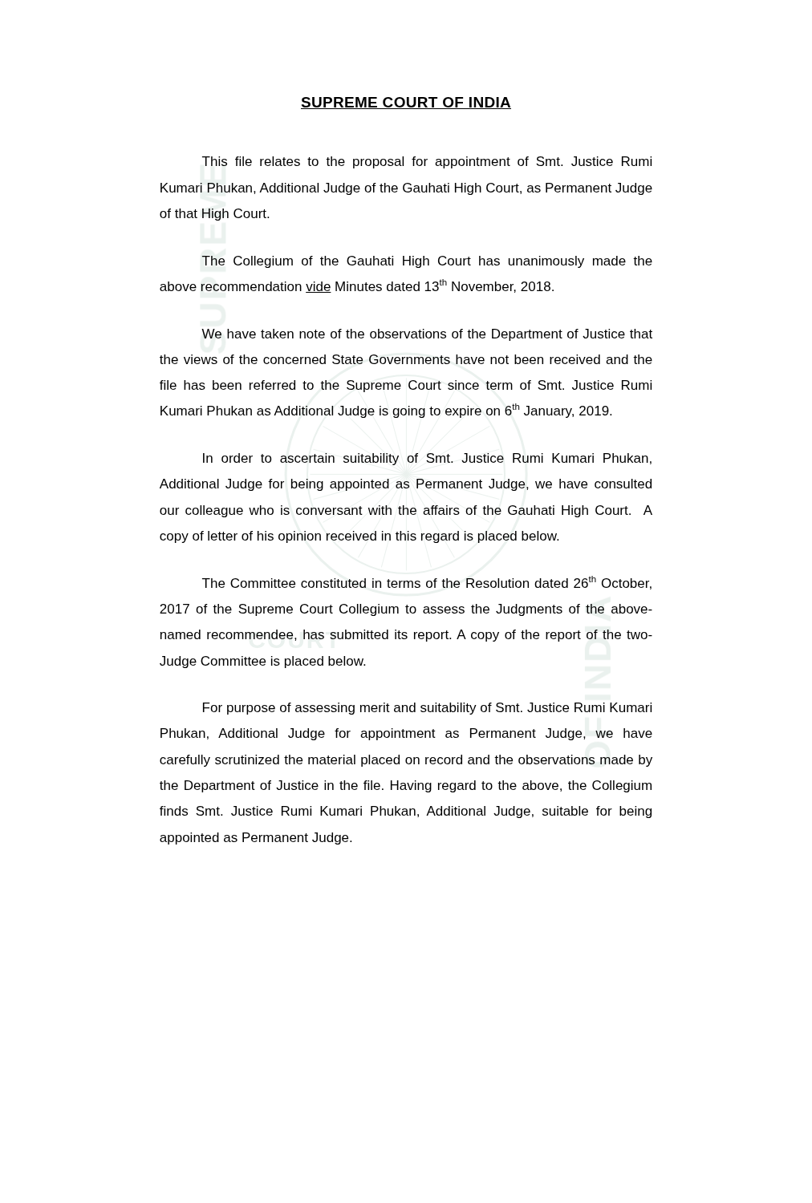SUPREME
OF INDIA
COURT
SUPREME COURT OF INDIA
This file relates to the proposal for appointment of Smt. Justice Rumi Kumari Phukan, Additional Judge of the Gauhati High Court, as Permanent Judge of that High Court.
The Collegium of the Gauhati High Court has unanimously made the above recommendation vide Minutes dated 13th November, 2018.
We have taken note of the observations of the Department of Justice that the views of the concerned State Governments have not been received and the file has been referred to the Supreme Court since term of Smt. Justice Rumi Kumari Phukan as Additional Judge is going to expire on 6th January, 2019.
In order to ascertain suitability of Smt. Justice Rumi Kumari Phukan, Additional Judge for being appointed as Permanent Judge, we have consulted our colleague who is conversant with the affairs of the Gauhati High Court. A copy of letter of his opinion received in this regard is placed below.
The Committee constituted in terms of the Resolution dated 26th October, 2017 of the Supreme Court Collegium to assess the Judgments of the above-named recommendee, has submitted its report. A copy of the report of the two-Judge Committee is placed below.
For purpose of assessing merit and suitability of Smt. Justice Rumi Kumari Phukan, Additional Judge for appointment as Permanent Judge, we have carefully scrutinized the material placed on record and the observations made by the Department of Justice in the file. Having regard to the above, the Collegium finds Smt. Justice Rumi Kumari Phukan, Additional Judge, suitable for being appointed as Permanent Judge.